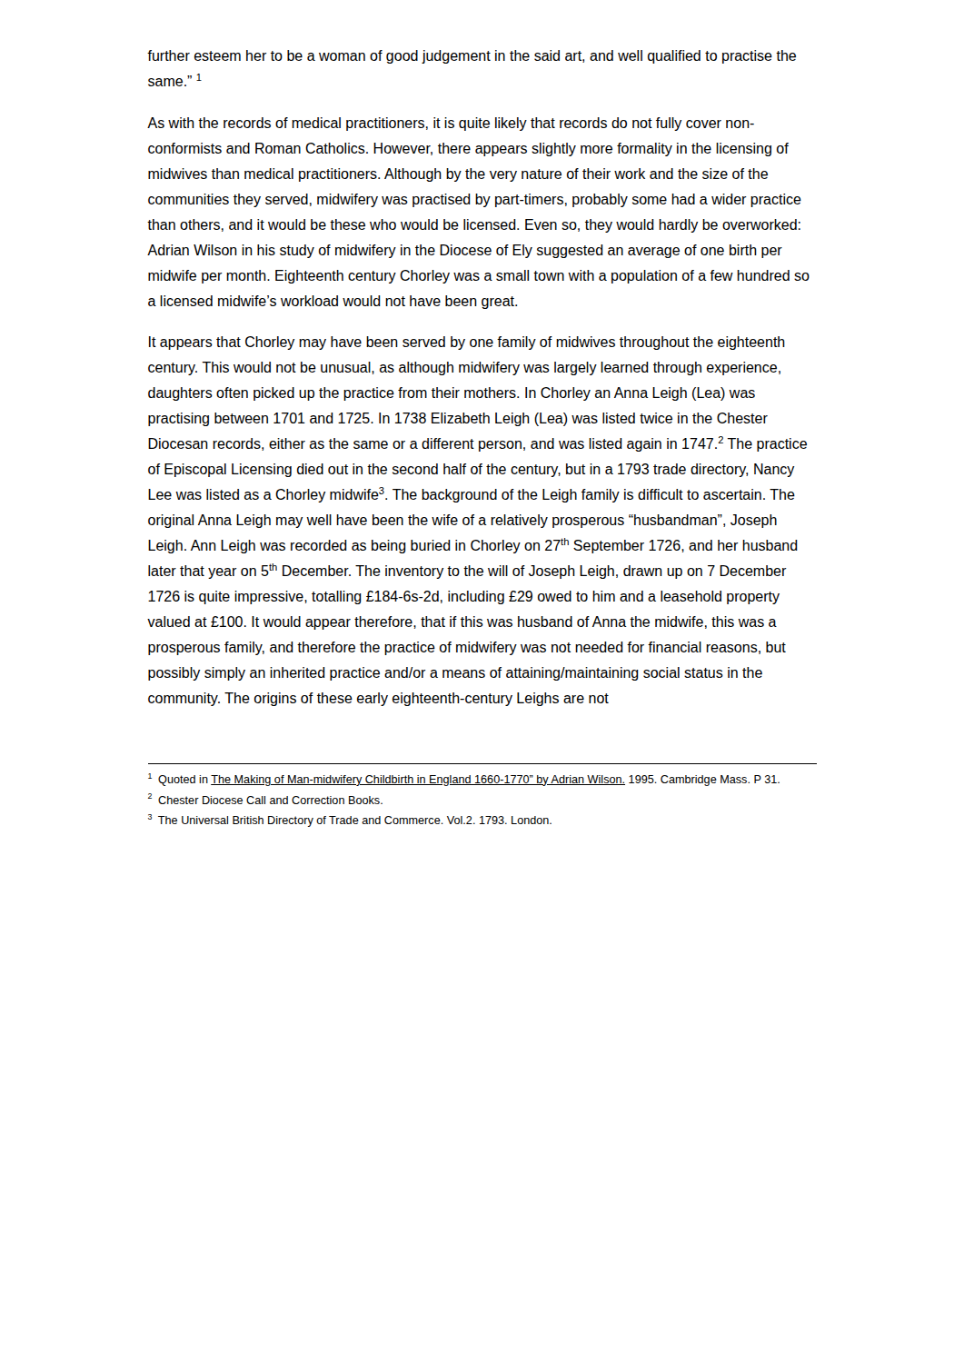further esteem her to be a woman of good judgement in the said art, and well qualified to practise the same.” 1
As with the records of medical practitioners, it is quite likely that records do not fully cover non-conformists and Roman Catholics. However, there appears slightly more formality in the licensing of midwives than medical practitioners. Although by the very nature of their work and the size of the communities they served, midwifery was practised by part-timers, probably some had a wider practice than others, and it would be these who would be licensed. Even so, they would hardly be overworked: Adrian Wilson in his study of midwifery in the Diocese of Ely suggested an average of one birth per midwife per month. Eighteenth century Chorley was a small town with a population of a few hundred so a licensed midwife’s workload would not have been great.
It appears that Chorley may have been served by one family of midwives throughout the eighteenth century. This would not be unusual, as although midwifery was largely learned through experience, daughters often picked up the practice from their mothers. In Chorley an Anna Leigh (Lea) was practising between 1701 and 1725. In 1738 Elizabeth Leigh (Lea) was listed twice in the Chester Diocesan records, either as the same or a different person, and was listed again in 1747.2 The practice of Episcopal Licensing died out in the second half of the century, but in a 1793 trade directory, Nancy Lee was listed as a Chorley midwife3. The background of the Leigh family is difficult to ascertain. The original Anna Leigh may well have been the wife of a relatively prosperous “husbandman”, Joseph Leigh. Ann Leigh was recorded as being buried in Chorley on 27th September 1726, and her husband later that year on 5th December. The inventory to the will of Joseph Leigh, drawn up on 7 December 1726 is quite impressive, totalling £184-6s-2d, including £29 owed to him and a leasehold property valued at £100. It would appear therefore, that if this was husband of Anna the midwife, this was a prosperous family, and therefore the practice of midwifery was not needed for financial reasons, but possibly simply an inherited practice and/or a means of attaining/maintaining social status in the community. The origins of these early eighteenth-century Leighs are not
1 Quoted in The Making of Man-midwifery Childbirth in England 1660-1770” by Adrian Wilson. 1995. Cambridge Mass. P 31.
2 Chester Diocese Call and Correction Books.
3 The Universal British Directory of Trade and Commerce. Vol.2. 1793. London.